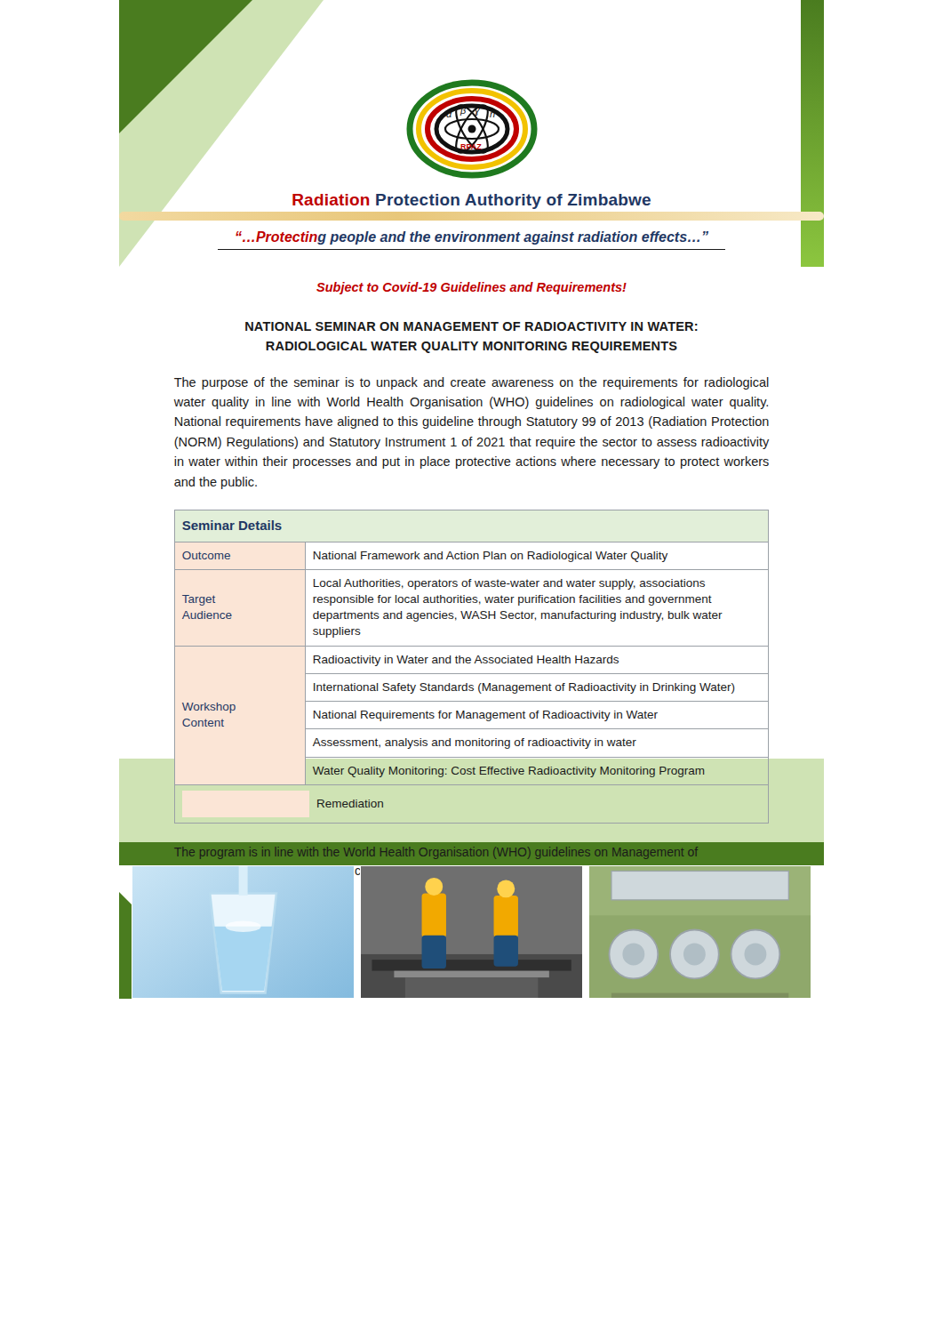α β ɣ n RPAZ
Radiation Protection Authority of Zimbabwe
“…Protecting people and the environment against radiation effects…”
Subject to Covid-19 Guidelines and Requirements!
NATIONAL SEMINAR ON MANAGEMENT OF RADIOACTIVITY IN WATER:
RADIOLOGICAL WATER QUALITY MONITORING REQUIREMENTS
The purpose of the seminar is to unpack and create awareness on the requirements for radiological water quality in line with World Health Organisation (WHO) guidelines on radiological water quality. National requirements have aligned to this guideline through Statutory 99 of 2013 (Radiation Protection (NORM) Regulations) and Statutory Instrument 1 of 2021 that require the sector to assess radioactivity in water within their processes and put in place protective actions where necessary to protect workers and the public.
| Seminar Details |
| --- |
| Outcome | National Framework and Action Plan on Radiological Water Quality |
| Target Audience | Local Authorities, operators of waste-water and water supply, associations responsible for local authorities, water purification facilities and government departments and agencies, WASH Sector, manufacturing industry, bulk water suppliers |
| Workshop Content | Radioactivity in Water and the Associated Health Hazards |
| International Safety Standards (Management of Radioactivity in Drinking Water) |
| National Requirements for Management of Radioactivity in Water |
| Assessment, analysis and monitoring of radioactivity in water |
| Water Quality Monitoring: Cost Effective Radioactivity Monitoring Program |
| / / Remediation / |
The program is in line with the World Health Organisation (WHO) guidelines on Management of Radioactivity in Water, particular chapter on Radiological Water Quality.